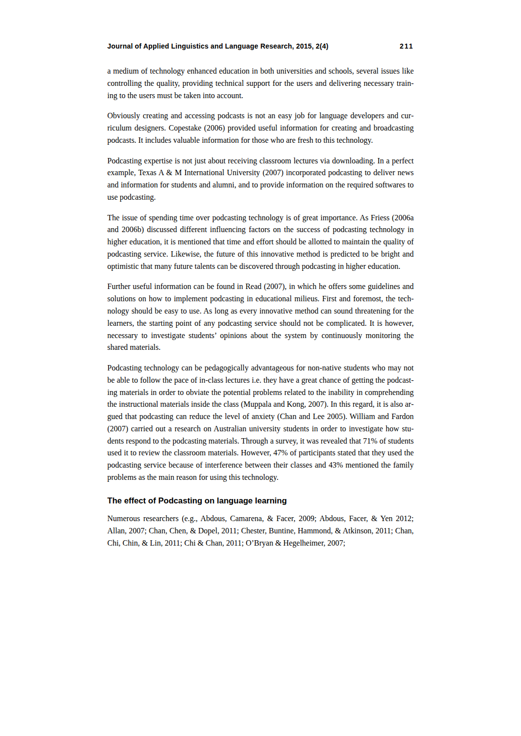Journal of Applied Linguistics and Language Research, 2015, 2(4) 211
a medium of technology enhanced education in both universities and schools, several issues like controlling the quality, providing technical support for the users and delivering necessary training to the users must be taken into account.
Obviously creating and accessing podcasts is not an easy job for language developers and curriculum designers. Copestake (2006) provided useful information for creating and broadcasting podcasts. It includes valuable information for those who are fresh to this technology.
Podcasting expertise is not just about receiving classroom lectures via downloading. In a perfect example, Texas A & M International University (2007) incorporated podcasting to deliver news and information for students and alumni, and to provide information on the required softwares to use podcasting.
The issue of spending time over podcasting technology is of great importance. As Friess (2006a and 2006b) discussed different influencing factors on the success of podcasting technology in higher education, it is mentioned that time and effort should be allotted to maintain the quality of podcasting service. Likewise, the future of this innovative method is predicted to be bright and optimistic that many future talents can be discovered through podcasting in higher education.
Further useful information can be found in Read (2007), in which he offers some guidelines and solutions on how to implement podcasting in educational milieus. First and foremost, the technology should be easy to use. As long as every innovative method can sound threatening for the learners, the starting point of any podcasting service should not be complicated. It is however, necessary to investigate students’ opinions about the system by continuously monitoring the shared materials.
Podcasting technology can be pedagogically advantageous for non-native students who may not be able to follow the pace of in-class lectures i.e. they have a great chance of getting the podcasting materials in order to obviate the potential problems related to the inability in comprehending the instructional materials inside the class (Muppala and Kong, 2007). In this regard, it is also argued that podcasting can reduce the level of anxiety (Chan and Lee 2005). William and Fardon (2007) carried out a research on Australian university students in order to investigate how students respond to the podcasting materials. Through a survey, it was revealed that 71% of students used it to review the classroom materials. However, 47% of participants stated that they used the podcasting service because of interference between their classes and 43% mentioned the family problems as the main reason for using this technology.
The effect of Podcasting on language learning
Numerous researchers (e.g., Abdous, Camarena, & Facer, 2009; Abdous, Facer, & Yen 2012; Allan, 2007; Chan, Chen, & Dopel, 2011; Chester, Buntine, Hammond, & Atkinson, 2011; Chan, Chi, Chin, & Lin, 2011; Chi & Chan, 2011; O’Bryan & Hegelheimer, 2007;